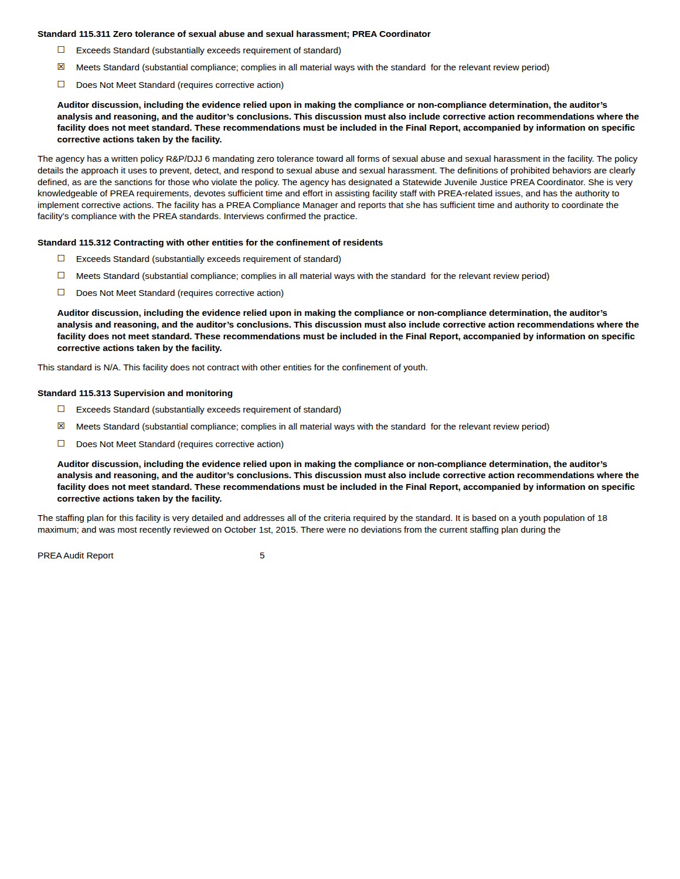Standard 115.311 Zero tolerance of sexual abuse and sexual harassment; PREA Coordinator
☐Exceeds Standard (substantially exceeds requirement of standard)
☒Meets Standard (substantial compliance; complies in all material ways with the standard for the relevant review period)
☐Does Not Meet Standard (requires corrective action)
Auditor discussion, including the evidence relied upon in making the compliance or non-compliance determination, the auditor’s analysis and reasoning, and the auditor’s conclusions. This discussion must also include corrective action recommendations where the facility does not meet standard. These recommendations must be included in the Final Report, accompanied by information on specific corrective actions taken by the facility.
The agency has a written policy R&P/DJJ 6 mandating zero tolerance toward all forms of sexual abuse and sexual harassment in the facility. The policy details the approach it uses to prevent, detect, and respond to sexual abuse and sexual harassment. The definitions of prohibited behaviors are clearly defined, as are the sanctions for those who violate the policy. The agency has designated a Statewide Juvenile Justice PREA Coordinator. She is very knowledgeable of PREA requirements, devotes sufficient time and effort in assisting facility staff with PREA-related issues, and has the authority to implement corrective actions. The facility has a PREA Compliance Manager and reports that she has sufficient time and authority to coordinate the facility’s compliance with the PREA standards. Interviews confirmed the practice.
Standard 115.312 Contracting with other entities for the confinement of residents
☐Exceeds Standard (substantially exceeds requirement of standard)
☐Meets Standard (substantial compliance; complies in all material ways with the standard for the relevant review period)
☐Does Not Meet Standard (requires corrective action)
Auditor discussion, including the evidence relied upon in making the compliance or non-compliance determination, the auditor’s analysis and reasoning, and the auditor’s conclusions. This discussion must also include corrective action recommendations where the facility does not meet standard. These recommendations must be included in the Final Report, accompanied by information on specific corrective actions taken by the facility.
This standard is N/A. This facility does not contract with other entities for the confinement of youth.
Standard 115.313 Supervision and monitoring
☐Exceeds Standard (substantially exceeds requirement of standard)
☒Meets Standard (substantial compliance; complies in all material ways with the standard for the relevant review period)
☐Does Not Meet Standard (requires corrective action)
Auditor discussion, including the evidence relied upon in making the compliance or non-compliance determination, the auditor’s analysis and reasoning, and the auditor’s conclusions. This discussion must also include corrective action recommendations where the facility does not meet standard. These recommendations must be included in the Final Report, accompanied by information on specific corrective actions taken by the facility.
The staffing plan for this facility is very detailed and addresses all of the criteria required by the standard. It is based on a youth population of 18 maximum; and was most recently reviewed on October 1st, 2015. There were no deviations from the current staffing plan during the
PREA Audit Report5